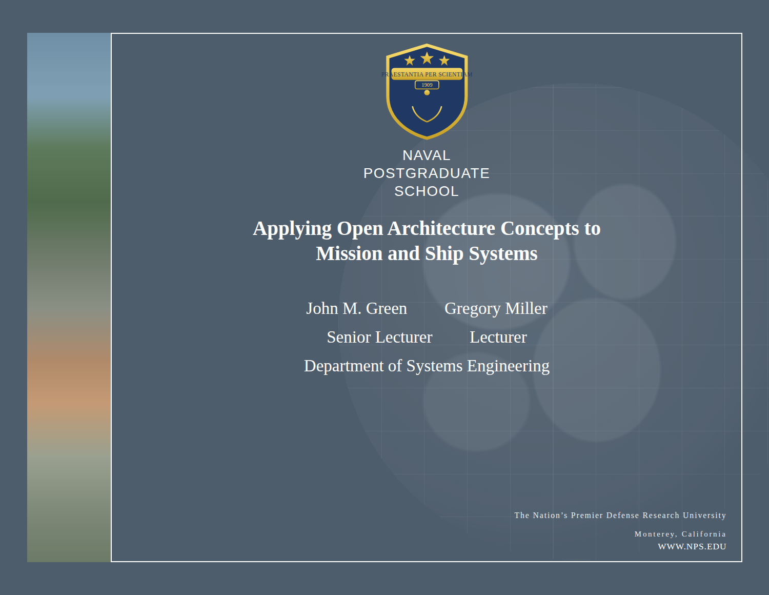PRAESTANTIA PER SCIENTIAM 1909
NAVAL POSTGRADUATE SCHOOL
Applying Open Architecture Concepts to
Mission and Ship Systems
John M. Green Gregory Miller Senior Lecturer Lecturer Department of Systems Engineering
The Nation’s Premier Defense Research University
Monterey, California
WWW.NPS.EDU